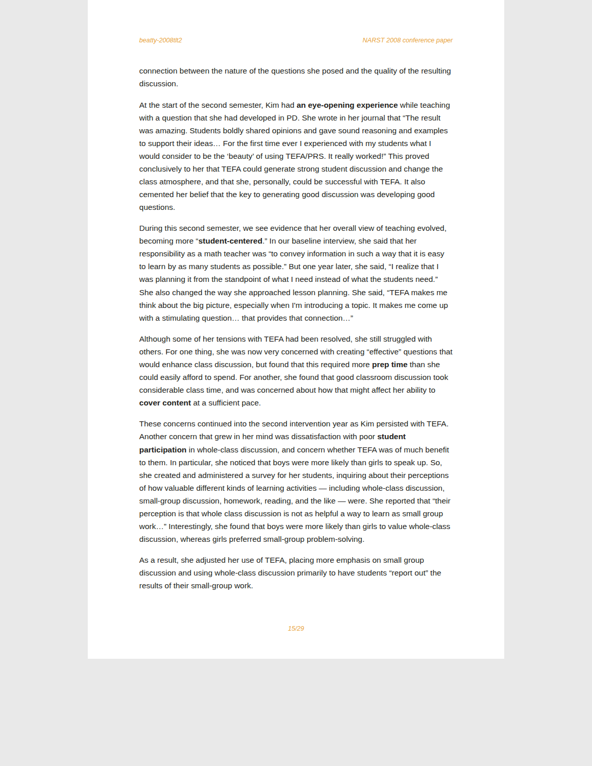beatty-2008tlt2
NARST 2008 conference paper
connection between the nature of the questions she posed and the quality of the resulting discussion.
At the start of the second semester, Kim had an eye-opening experience while teaching with a question that she had developed in PD. She wrote in her journal that “The result was amazing. Students boldly shared opinions and gave sound reasoning and examples to support their ideas… For the first time ever I experienced with my students what I would consider to be the ‘beauty’ of using TEFA/PRS. It really worked!” This proved conclusively to her that TEFA could generate strong student discussion and change the class atmosphere, and that she, personally, could be successful with TEFA. It also cemented her belief that the key to generating good discussion was developing good questions.
During this second semester, we see evidence that her overall view of teaching evolved, becoming more “student-centered.” In our baseline interview, she said that her responsibility as a math teacher was “to convey information in such a way that it is easy to learn by as many students as possible.” But one year later, she said, “I realize that I was planning it from the standpoint of what I need instead of what the students need.” She also changed the way she approached lesson planning. She said, “TEFA makes me think about the big picture, especially when I'm introducing a topic. It makes me come up with a stimulating question… that provides that connection…”
Although some of her tensions with TEFA had been resolved, she still struggled with others. For one thing, she was now very concerned with creating “effective” questions that would enhance class discussion, but found that this required more prep time than she could easily afford to spend. For another, she found that good classroom discussion took considerable class time, and was concerned about how that might affect her ability to cover content at a sufficient pace.
These concerns continued into the second intervention year as Kim persisted with TEFA. Another concern that grew in her mind was dissatisfaction with poor student participation in whole-class discussion, and concern whether TEFA was of much benefit to them. In particular, she noticed that boys were more likely than girls to speak up. So, she created and administered a survey for her students, inquiring about their perceptions of how valuable different kinds of learning activities — including whole-class discussion, small-group discussion, homework, reading, and the like — were. She reported that “their perception is that whole class discussion is not as helpful a way to learn as small group work…” Interestingly, she found that boys were more likely than girls to value whole-class discussion, whereas girls preferred small-group problem-solving.
As a result, she adjusted her use of TEFA, placing more emphasis on small group discussion and using whole-class discussion primarily to have students “report out” the results of their small-group work.
15/29